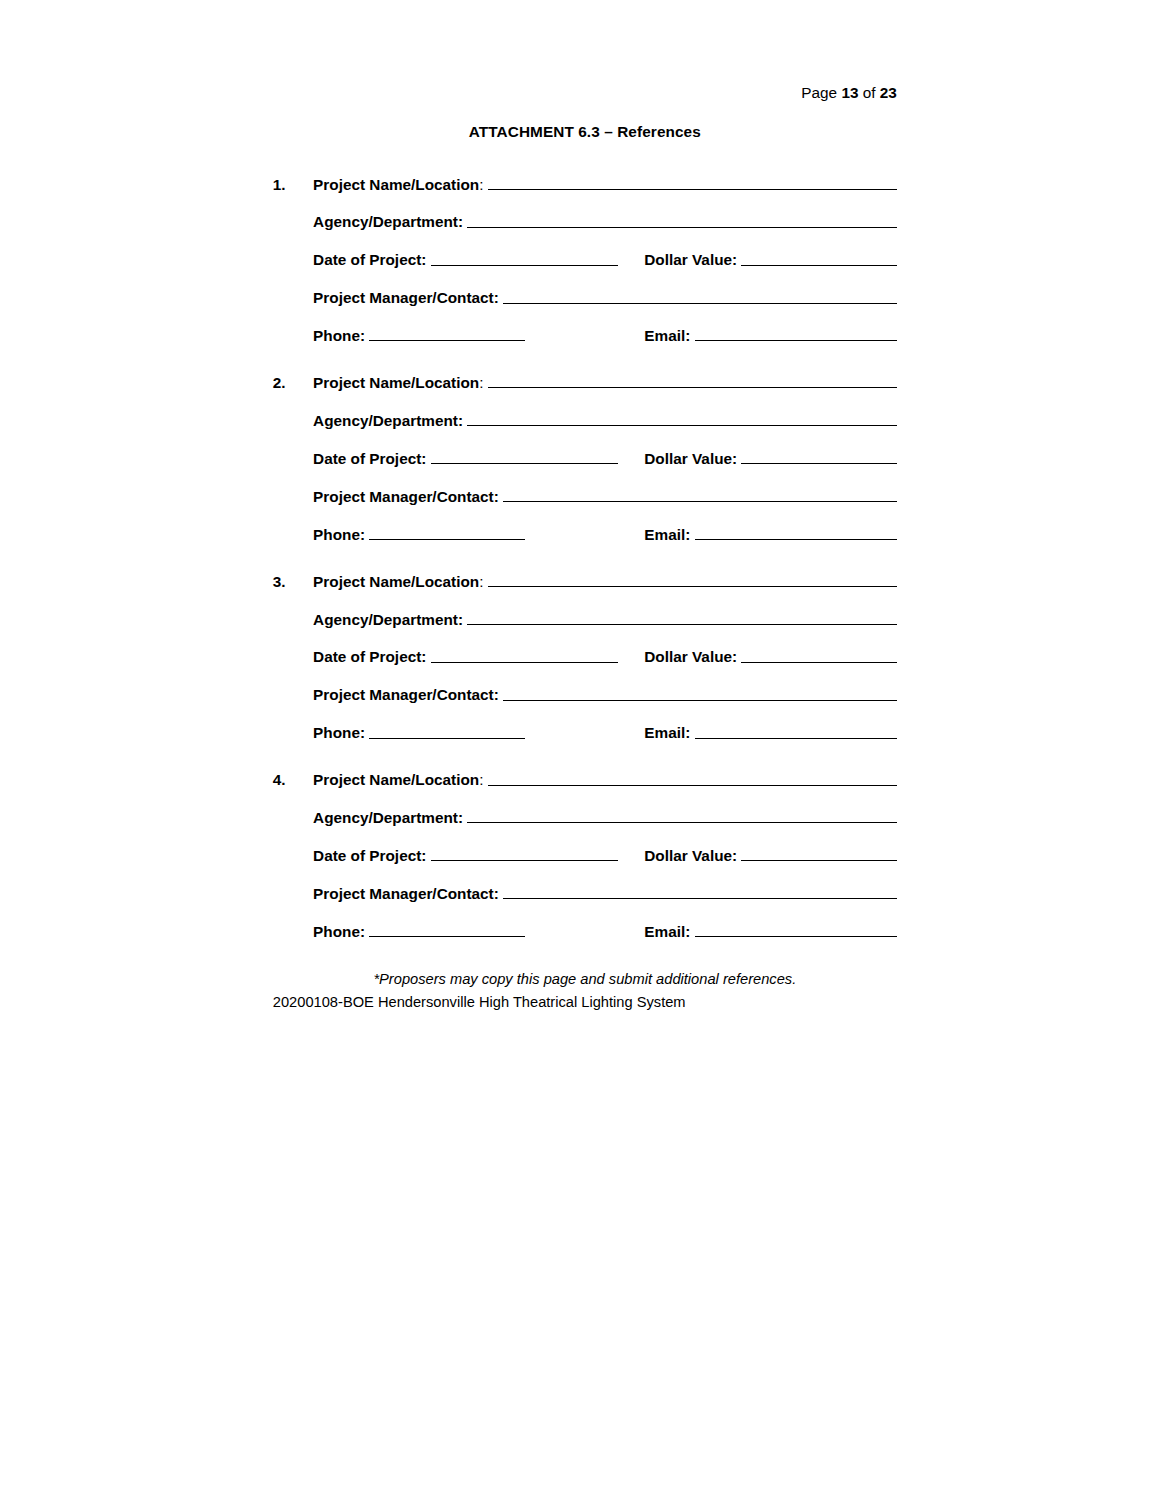Page 13 of 23
ATTACHMENT 6.3 – References
1.
Project Name/Location:
Agency/Department:
Date of Project: Dollar Value:
Project Manager/Contact:
Phone: Email:
2.
Project Name/Location:
Agency/Department:
Date of Project: Dollar Value:
Project Manager/Contact:
Phone: Email:
3.
Project Name/Location:
Agency/Department:
Date of Project: Dollar Value:
Project Manager/Contact:
Phone: Email:
4.
Project Name/Location:
Agency/Department:
Date of Project: Dollar Value:
Project Manager/Contact:
Phone: Email:
*Proposers may copy this page and submit additional references.
20200108-BOE Hendersonville High Theatrical Lighting System